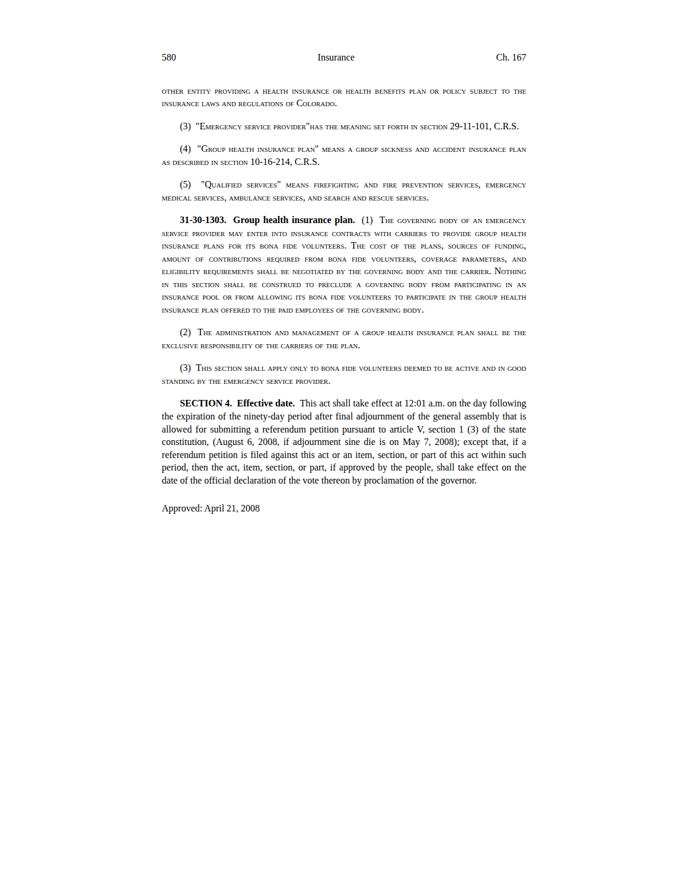580 Insurance Ch. 167
other entity providing a health insurance or health benefits plan or policy subject to the insurance laws and regulations of Colorado.
(3) "Emergency service provider"has the meaning set forth in section 29-11-101, C.R.S.
(4) "Group health insurance plan" means a group sickness and accident insurance plan as described in section 10-16-214, C.R.S.
(5) "Qualified services" means firefighting and fire prevention services, emergency medical services, ambulance services, and search and rescue services.
31-30-1303. Group health insurance plan. (1) The governing body of an emergency service provider may enter into insurance contracts with carriers to provide group health insurance plans for its bona fide volunteers. The cost of the plans, sources of funding, amount of contributions required from bona fide volunteers, coverage parameters, and eligibility requirements shall be negotiated by the governing body and the carrier. Nothing in this section shall be construed to preclude a governing body from participating in an insurance pool or from allowing its bona fide volunteers to participate in the group health insurance plan offered to the paid employees of the governing body.
(2) The administration and management of a group health insurance plan shall be the exclusive responsibility of the carriers of the plan.
(3) This section shall apply only to bona fide volunteers deemed to be active and in good standing by the emergency service provider.
SECTION 4. Effective date. This act shall take effect at 12:01 a.m. on the day following the expiration of the ninety-day period after final adjournment of the general assembly that is allowed for submitting a referendum petition pursuant to article V, section 1 (3) of the state constitution, (August 6, 2008, if adjournment sine die is on May 7, 2008); except that, if a referendum petition is filed against this act or an item, section, or part of this act within such period, then the act, item, section, or part, if approved by the people, shall take effect on the date of the official declaration of the vote thereon by proclamation of the governor.
Approved: April 21, 2008